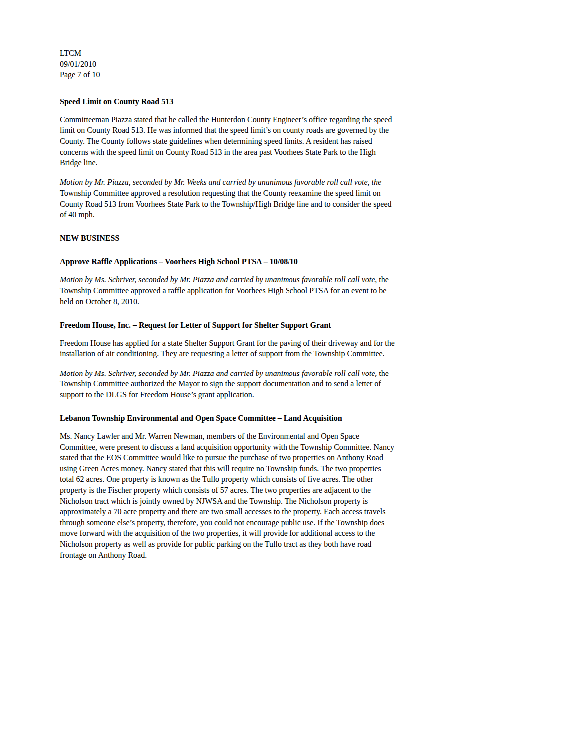LTCM
09/01/2010
Page 7 of 10
Speed Limit on County Road 513
Committeeman Piazza stated that he called the Hunterdon County Engineer’s office regarding the speed limit on County Road 513. He was informed that the speed limit’s on county roads are governed by the County. The County follows state guidelines when determining speed limits. A resident has raised concerns with the speed limit on County Road 513 in the area past Voorhees State Park to the High Bridge line.
Motion by Mr. Piazza, seconded by Mr. Weeks and carried by unanimous favorable roll call vote, the Township Committee approved a resolution requesting that the County reexamine the speed limit on County Road 513 from Voorhees State Park to the Township/High Bridge line and to consider the speed of 40 mph.
NEW BUSINESS
Approve Raffle Applications – Voorhees High School PTSA – 10/08/10
Motion by Ms. Schriver, seconded by Mr. Piazza and carried by unanimous favorable roll call vote, the Township Committee approved a raffle application for Voorhees High School PTSA for an event to be held on October 8, 2010.
Freedom House, Inc. – Request for Letter of Support for Shelter Support Grant
Freedom House has applied for a state Shelter Support Grant for the paving of their driveway and for the installation of air conditioning. They are requesting a letter of support from the Township Committee.
Motion by Ms. Schriver, seconded by Mr. Piazza and carried by unanimous favorable roll call vote, the Township Committee authorized the Mayor to sign the support documentation and to send a letter of support to the DLGS for Freedom House’s grant application.
Lebanon Township Environmental and Open Space Committee – Land Acquisition
Ms. Nancy Lawler and Mr. Warren Newman, members of the Environmental and Open Space Committee, were present to discuss a land acquisition opportunity with the Township Committee. Nancy stated that the EOS Committee would like to pursue the purchase of two properties on Anthony Road using Green Acres money. Nancy stated that this will require no Township funds. The two properties total 62 acres. One property is known as the Tullo property which consists of five acres. The other property is the Fischer property which consists of 57 acres. The two properties are adjacent to the Nicholson tract which is jointly owned by NJWSA and the Township. The Nicholson property is approximately a 70 acre property and there are two small accesses to the property. Each access travels through someone else’s property, therefore, you could not encourage public use. If the Township does move forward with the acquisition of the two properties, it will provide for additional access to the Nicholson property as well as provide for public parking on the Tullo tract as they both have road frontage on Anthony Road.